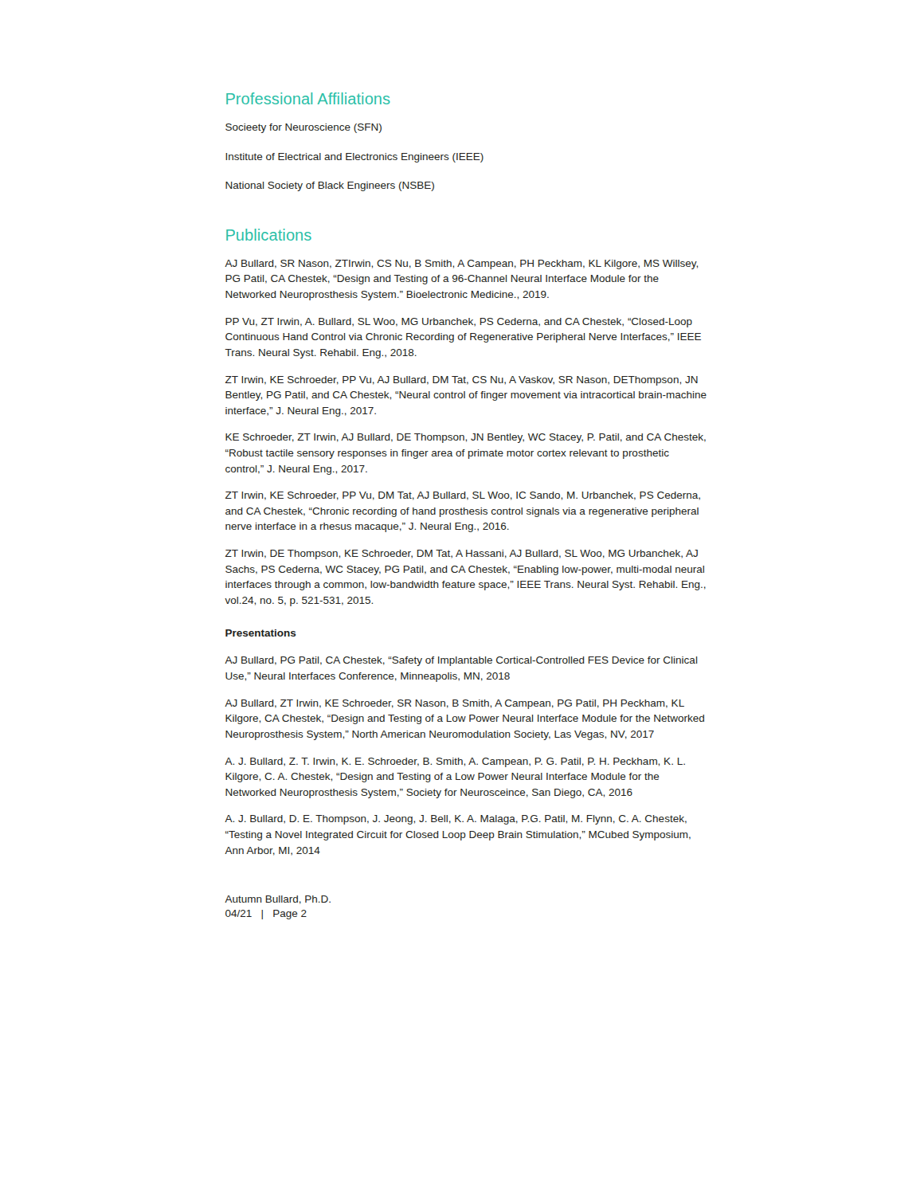Professional Affiliations
Socieety for Neuroscience (SFN)
Institute of Electrical and Electronics Engineers (IEEE)
National Society of Black Engineers (NSBE)
Publications
AJ Bullard, SR Nason, ZTIrwin, CS Nu, B Smith, A Campean, PH Peckham, KL Kilgore, MS Willsey, PG Patil, CA Chestek, “Design and Testing of a 96-Channel Neural Interface Module for the Networked Neuroprosthesis System.” Bioelectronic Medicine., 2019.
PP Vu, ZT Irwin, A. Bullard, SL Woo, MG Urbanchek, PS Cederna, and CA Chestek, “Closed-Loop Continuous Hand Control via Chronic Recording of Regenerative Peripheral Nerve Interfaces,” IEEE Trans. Neural Syst. Rehabil. Eng., 2018.
ZT Irwin, KE Schroeder, PP Vu, AJ Bullard, DM Tat, CS Nu, A Vaskov, SR Nason, DEThompson, JN Bentley, PG Patil, and CA Chestek, “Neural control of finger movement via intracortical brain-machine interface,” J. Neural Eng., 2017.
KE Schroeder, ZT Irwin, AJ Bullard, DE Thompson, JN Bentley, WC Stacey, P. Patil, and CA Chestek, “Robust tactile sensory responses in finger area of primate motor cortex relevant to prosthetic control,” J. Neural Eng., 2017.
ZT Irwin, KE Schroeder, PP Vu, DM Tat, AJ Bullard, SL Woo, IC Sando, M. Urbanchek, PS Cederna, and CA Chestek, “Chronic recording of hand prosthesis control signals via a regenerative peripheral nerve interface in a rhesus macaque,” J. Neural Eng., 2016.
ZT Irwin, DE Thompson, KE Schroeder, DM Tat, A Hassani, AJ Bullard, SL Woo, MG Urbanchek, AJ Sachs, PS Cederna, WC Stacey, PG Patil, and CA Chestek, “Enabling low-power, multi-modal neural interfaces through a common, low-bandwidth feature space,” IEEE Trans. Neural Syst. Rehabil. Eng., vol.24, no. 5, p. 521-531, 2015.
Presentations
AJ Bullard, PG Patil, CA Chestek, “Safety of Implantable Cortical-Controlled FES Device for Clinical Use,” Neural Interfaces Conference, Minneapolis, MN, 2018
AJ Bullard, ZT Irwin, KE Schroeder, SR Nason, B Smith, A Campean, PG Patil, PH Peckham, KL Kilgore, CA Chestek, “Design and Testing of a Low Power Neural Interface Module for the Networked Neuroprosthesis System,” North American Neuromodulation Society, Las Vegas, NV, 2017
A. J. Bullard, Z. T. Irwin, K. E. Schroeder, B. Smith, A. Campean, P. G. Patil, P. H. Peckham, K. L. Kilgore, C. A. Chestek, “Design and Testing of a Low Power Neural Interface Module for the Networked Neuroprosthesis System,” Society for Neurosceince, San Diego, CA, 2016
A. J. Bullard, D. E. Thompson, J. Jeong, J. Bell, K. A. Malaga, P.G. Patil, M. Flynn, C. A. Chestek, “Testing a Novel Integrated Circuit for Closed Loop Deep Brain Stimulation,” MCubed Symposium, Ann Arbor, MI, 2014
Autumn Bullard, Ph.D.
04/21 | Page 2